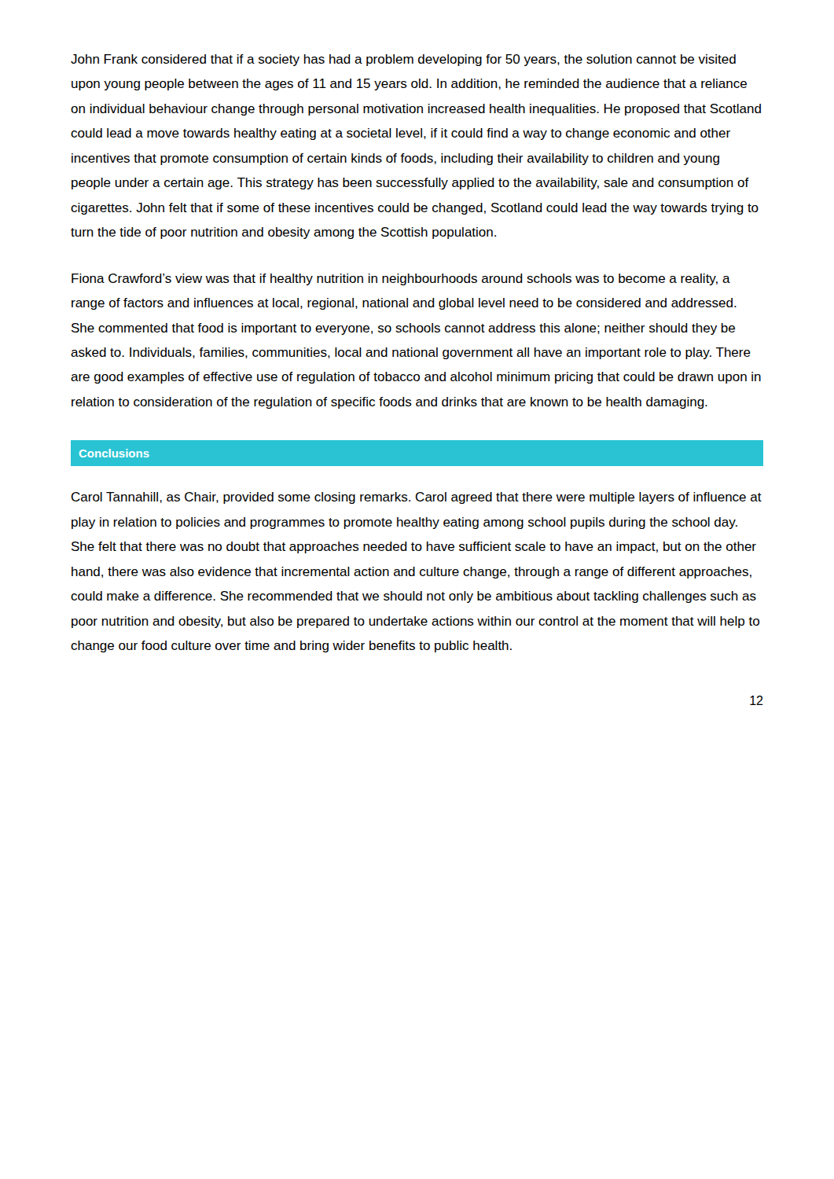John Frank considered that if a society has had a problem developing for 50 years, the solution cannot be visited upon young people between the ages of 11 and 15 years old. In addition, he reminded the audience that a reliance on individual behaviour change through personal motivation increased health inequalities. He proposed that Scotland could lead a move towards healthy eating at a societal level, if it could find a way to change economic and other incentives that promote consumption of certain kinds of foods, including their availability to children and young people under a certain age. This strategy has been successfully applied to the availability, sale and consumption of cigarettes. John felt that if some of these incentives could be changed, Scotland could lead the way towards trying to turn the tide of poor nutrition and obesity among the Scottish population.
Fiona Crawford’s view was that if healthy nutrition in neighbourhoods around schools was to become a reality, a range of factors and influences at local, regional, national and global level need to be considered and addressed. She commented that food is important to everyone, so schools cannot address this alone; neither should they be asked to. Individuals, families, communities, local and national government all have an important role to play. There are good examples of effective use of regulation of tobacco and alcohol minimum pricing that could be drawn upon in relation to consideration of the regulation of specific foods and drinks that are known to be health damaging.
Conclusions
Carol Tannahill, as Chair, provided some closing remarks. Carol agreed that there were multiple layers of influence at play in relation to policies and programmes to promote healthy eating among school pupils during the school day. She felt that there was no doubt that approaches needed to have sufficient scale to have an impact, but on the other hand, there was also evidence that incremental action and culture change, through a range of different approaches, could make a difference. She recommended that we should not only be ambitious about tackling challenges such as poor nutrition and obesity, but also be prepared to undertake actions within our control at the moment that will help to change our food culture over time and bring wider benefits to public health.
12